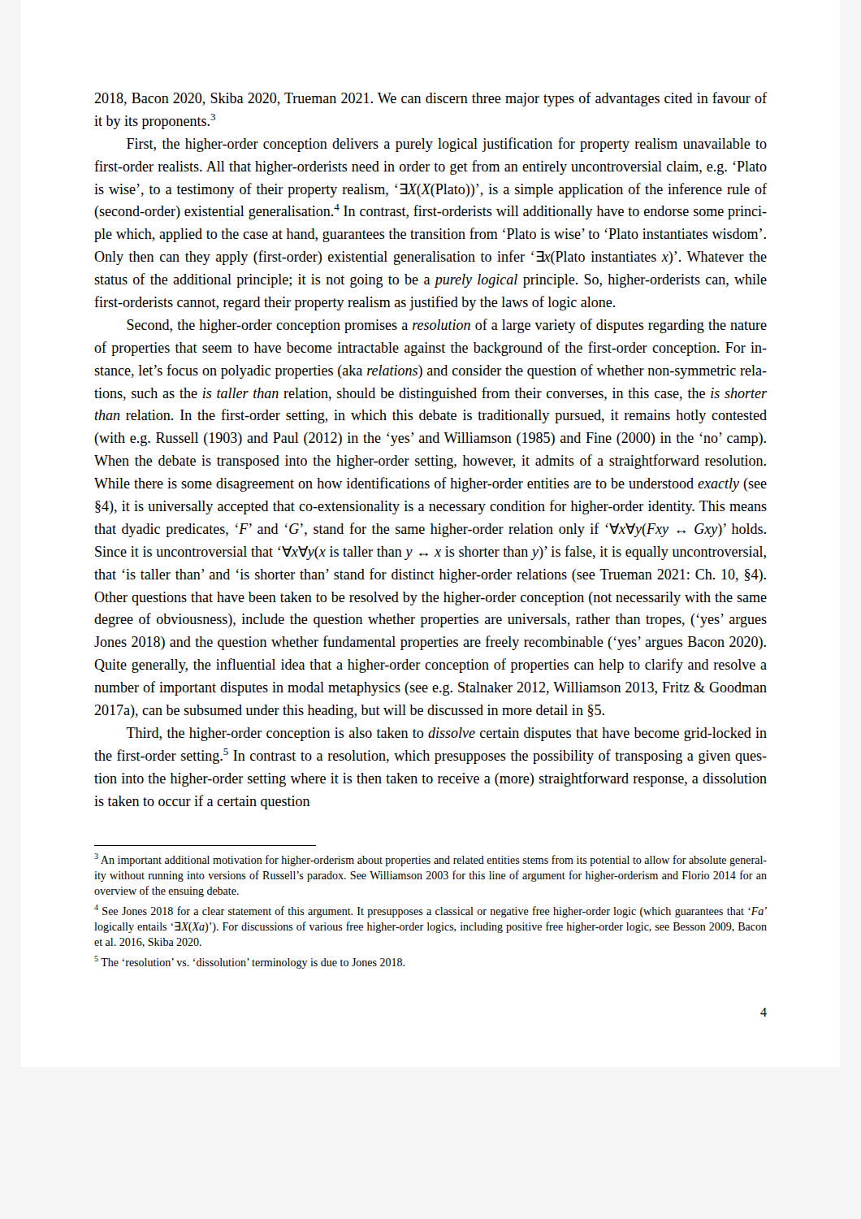2018, Bacon 2020, Skiba 2020, Trueman 2021. We can discern three major types of advantages cited in favour of it by its proponents.3
First, the higher-order conception delivers a purely logical justification for property realism unavailable to first-order realists. All that higher-orderists need in order to get from an entirely uncontroversial claim, e.g. ‘Plato is wise’, to a testimony of their property realism, ‘∃X(X(Plato))’, is a simple application of the inference rule of (second-order) existential generalisation.4 In contrast, first-orderists will additionally have to endorse some principle which, applied to the case at hand, guarantees the transition from ‘Plato is wise’ to ‘Plato instantiates wisdom’. Only then can they apply (first-order) existential generalisation to infer ‘∃x(Plato instantiates x)’. Whatever the status of the additional principle; it is not going to be a purely logical principle. So, higher-orderists can, while first-orderists cannot, regard their property realism as justified by the laws of logic alone.
Second, the higher-order conception promises a resolution of a large variety of disputes regarding the nature of properties that seem to have become intractable against the background of the first-order conception. For instance, let’s focus on polyadic properties (aka relations) and consider the question of whether non-symmetric relations, such as the is taller than relation, should be distinguished from their converses, in this case, the is shorter than relation. In the first-order setting, in which this debate is traditionally pursued, it remains hotly contested (with e.g. Russell (1903) and Paul (2012) in the ‘yes’ and Williamson (1985) and Fine (2000) in the ‘no’ camp). When the debate is transposed into the higher-order setting, however, it admits of a straightforward resolution. While there is some disagreement on how identifications of higher-order entities are to be understood exactly (see §4), it is universally accepted that co-extensionality is a necessary condition for higher-order identity. This means that dyadic predicates, ‘F’ and ‘G’, stand for the same higher-order relation only if ‘∀x∀y(Fxy ↔ Gxy)’ holds. Since it is uncontroversial that ‘∀x∀y(x is taller than y ↔ x is shorter than y)’ is false, it is equally uncontroversial, that ‘is taller than’ and ‘is shorter than’ stand for distinct higher-order relations (see Trueman 2021: Ch. 10, §4). Other questions that have been taken to be resolved by the higher-order conception (not necessarily with the same degree of obviousness), include the question whether properties are universals, rather than tropes, (‘yes’ argues Jones 2018) and the question whether fundamental properties are freely recombinable (‘yes’ argues Bacon 2020). Quite generally, the influential idea that a higher-order conception of properties can help to clarify and resolve a number of important disputes in modal metaphysics (see e.g. Stalnaker 2012, Williamson 2013, Fritz & Goodman 2017a), can be subsumed under this heading, but will be discussed in more detail in §5.
Third, the higher-order conception is also taken to dissolve certain disputes that have become grid-locked in the first-order setting.5 In contrast to a resolution, which presupposes the possibility of transposing a given question into the higher-order setting where it is then taken to receive a (more) straightforward response, a dissolution is taken to occur if a certain question
3 An important additional motivation for higher-orderism about properties and related entities stems from its potential to allow for absolute generality without running into versions of Russell’s paradox. See Williamson 2003 for this line of argument for higher-orderism and Florio 2014 for an overview of the ensuing debate.
4 See Jones 2018 for a clear statement of this argument. It presupposes a classical or negative free higher-order logic (which guarantees that ‘Fa’ logically entails ‘∃X(Xa)’). For discussions of various free higher-order logics, including positive free higher-order logic, see Besson 2009, Bacon et al. 2016, Skiba 2020.
5 The ‘resolution’ vs. ‘dissolution’ terminology is due to Jones 2018.
4